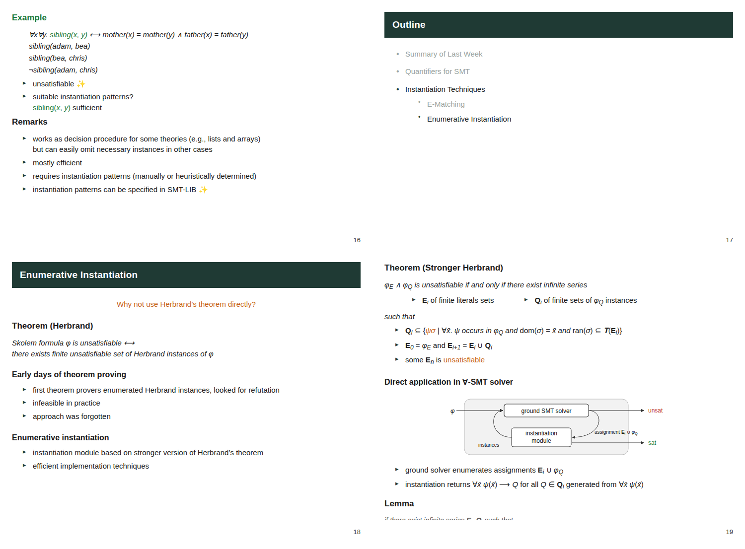Example
∀x∀y. sibling(x, y) ⟷ mother(x) = mother(y) ∧ father(x) = father(y)
sibling(adam, bea)
sibling(bea, chris)
¬sibling(adam, chris)
unsatisfiable ✨
suitable instantiation patterns?
sibling(x, y) sufficient
Remarks
works as decision procedure for some theories (e.g., lists and arrays)
but can easily omit necessary instances in other cases
mostly efficient
requires instantiation patterns (manually or heuristically determined)
instantiation patterns can be specified in SMT-LIB ✨
16
Outline
Summary of Last Week
Quantifiers for SMT
Instantiation Techniques
E-Matching
Enumerative Instantiation
17
Enumerative Instantiation
Why not use Herbrand’s theorem directly?
Theorem (Herbrand)
Skolem formula φ is unsatisfiable ⟷
there exists finite unsatisfiable set of Herbrand instances of φ
Early days of theorem proving
first theorem provers enumerated Herbrand instances, looked for refutation
infeasible in practice
approach was forgotten
Enumerative instantiation
instantiation module based on stronger version of Herbrand’s theorem
efficient implementation techniques
18
Theorem (Stronger Herbrand)
φE ∧ φQ is unsatisfiable if and only if there exist infinite series
Ei of finite literals sets
Qi of finite sets of φQ instances
such that
Qi ⊆ {ψσ | ∀x̄. ψ occurs in φQ and dom(σ) = x̄ and ran(σ) ⊆ 𝐓(Ei)}
E 0 = φE and Ei+1 = Ei ∪ Qi
some En is unsatisfiable
Direct application in ∀-SMT solver
ground SMT solver instantiation module φ unsat sat assignment Ei ∪ φQ instances
ground solver enumerates assignments Ei ∪ φQ
instantiation returns ∀x̄ ψ(x̄) ⟶ Q for all Q ∈ Qi generated from ∀x̄ ψ(x̄)
Lemma
if there exist infinite series Ei, Qi such that
19